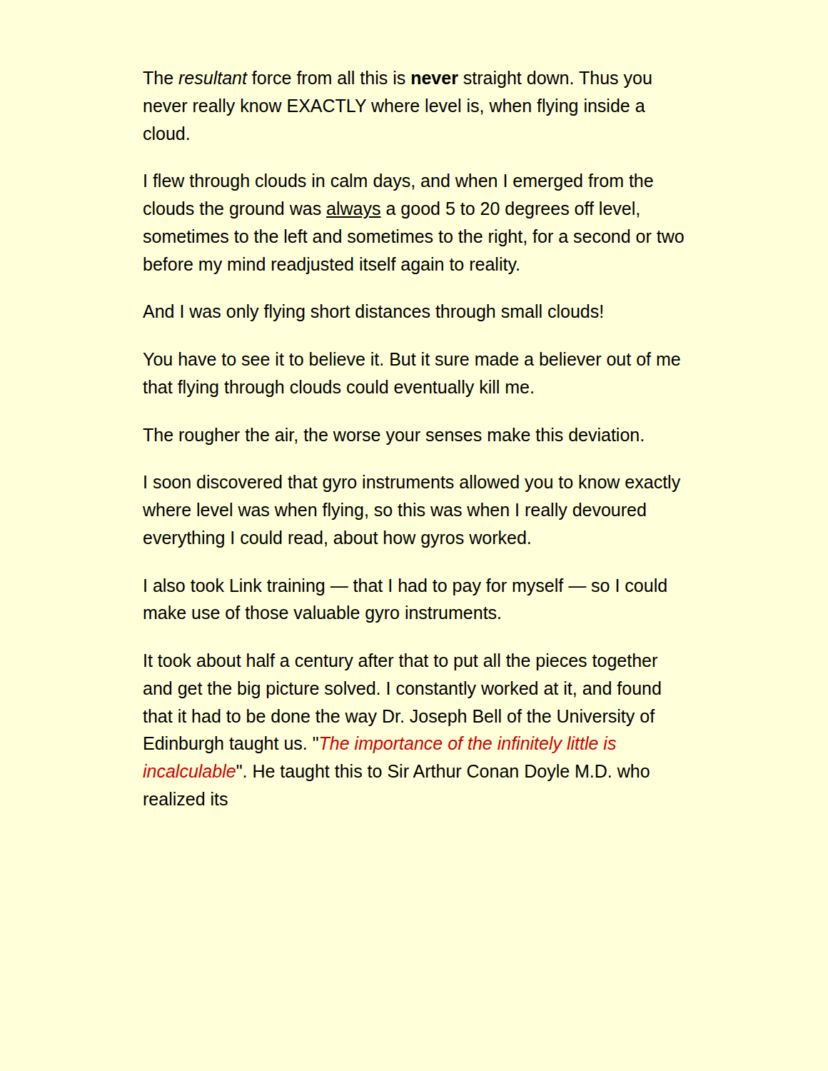The resultant force from all this is never straight down. Thus you never really know EXACTLY where level is, when flying inside a cloud.
I flew through clouds in calm days, and when I emerged from the clouds the ground was always a good 5 to 20 degrees off level, sometimes to the left and sometimes to the right, for a second or two before my mind readjusted itself again to reality.
And I was only flying short distances through small clouds!
You have to see it to believe it. But it sure made a believer out of me that flying through clouds could eventually kill me.
The rougher the air, the worse your senses make this deviation.
I soon discovered that gyro instruments allowed you to know exactly where level was when flying, so this was when I really devoured everything I could read, about how gyros worked.
I also took Link training — that I had to pay for myself — so I could make use of those valuable gyro instruments.
It took about half a century after that to put all the pieces together and get the big picture solved. I constantly worked at it, and found that it had to be done the way Dr. Joseph Bell of the University of Edinburgh taught us. "The importance of the infinitely little is incalculable". He taught this to Sir Arthur Conan Doyle M.D. who realized its